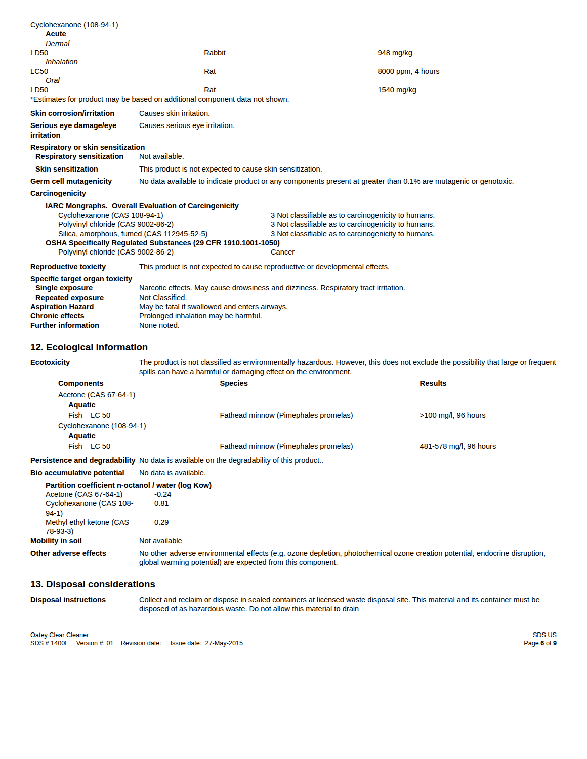Cyclohexanone (108-94-1)
Acute
Dermal
| LD50 | Rabbit | 948 mg/kg |
Inhalation
| LC50 | Rat | 8000 ppm, 4 hours |
Oral
| LD50 | Rat | 1540 mg/kg |
*Estimates for product may be based on additional component data not shown.
Skin corrosion/irritation
Causes skin irritation.
Serious eye damage/eye
irritation
Causes serious eye irritation.
Respiratory or skin sensitization
Respiratory sensitization
Not available.
Skin sensitization
This product is not expected to cause skin sensitization.
Germ cell mutagenicity
No data available to indicate product or any components present at greater than 0.1% are mutagenic or genotoxic.
Carcinogenicity
IARC Mongraphs. Overall Evaluation of Carcingenicity
Cyclohexanone (CAS 108-94-1)
3 Not classifiable as to carcinogenicity to humans.
Polyvinyl chloride (CAS 9002-86-2)
3 Not classifiable as to carcinogenicity to humans.
Silica, amorphous, fumed (CAS 112945-52-5)
3 Not classifiable as to carcinogenicity to humans.
OSHA Specifically Regulated Substances (29 CFR 1910.1001-1050)
Polyvinyl chloride (CAS 9002-86-2)
Cancer
Reproductive toxicity
This product is not expected to cause reproductive or developmental effects.
Specific target organ toxicity
Single exposure
Repeated exposure
Narcotic effects. May cause drowsiness and dizziness. Respiratory tract irritation.
Not Classified.
Aspiration Hazard
May be fatal if swallowed and enters airways.
Chronic effects
Prolonged inhalation may be harmful.
Further information
None noted.
12. Ecological information
Ecotoxicity
The product is not classified as environmentally hazardous. However, this does not exclude the possibility that large or frequent spills can have a harmful or damaging effect on the environment.
| Components | Species | Results |
| --- | --- | --- |
| Acetone (CAS 67-64-1) | | |
| Aquatic | | |
| Fish – LC 50 | Fathead minnow (Pimephales promelas) | >100 mg/l, 96 hours |
| Cyclohexanone (108-94-1) | | |
| Aquatic | | |
| Fish – LC 50 | Fathead minnow (Pimephales promelas) | 481-578 mg/l, 96 hours |
Persistence and degradability
No data is available on the degradability of this product..
Bio accumulative potential
No data is available.
Partition coefficient n-octanol / water (log Kow)
Acetone (CAS 67-64-1)
-0.24
Cyclohexanone (CAS 108-94-1)
0.81
Methyl ethyl ketone (CAS 78-93-3)
0.29
Mobility in soil
Not available
Other adverse effects
No other adverse environmental effects (e.g. ozone depletion, photochemical ozone creation potential, endocrine disruption, global warming potential) are expected from this component.
13. Disposal considerations
Disposal instructions
Collect and reclaim or dispose in sealed containers at licensed waste disposal site. This material and its container must be disposed of as hazardous waste. Do not allow this material to drain
Oatey Clear Cleaner
SDS # 1400E Version #: 01 Revision date: Issue date: 27-May-2015
SDS US
Page 6 of 9